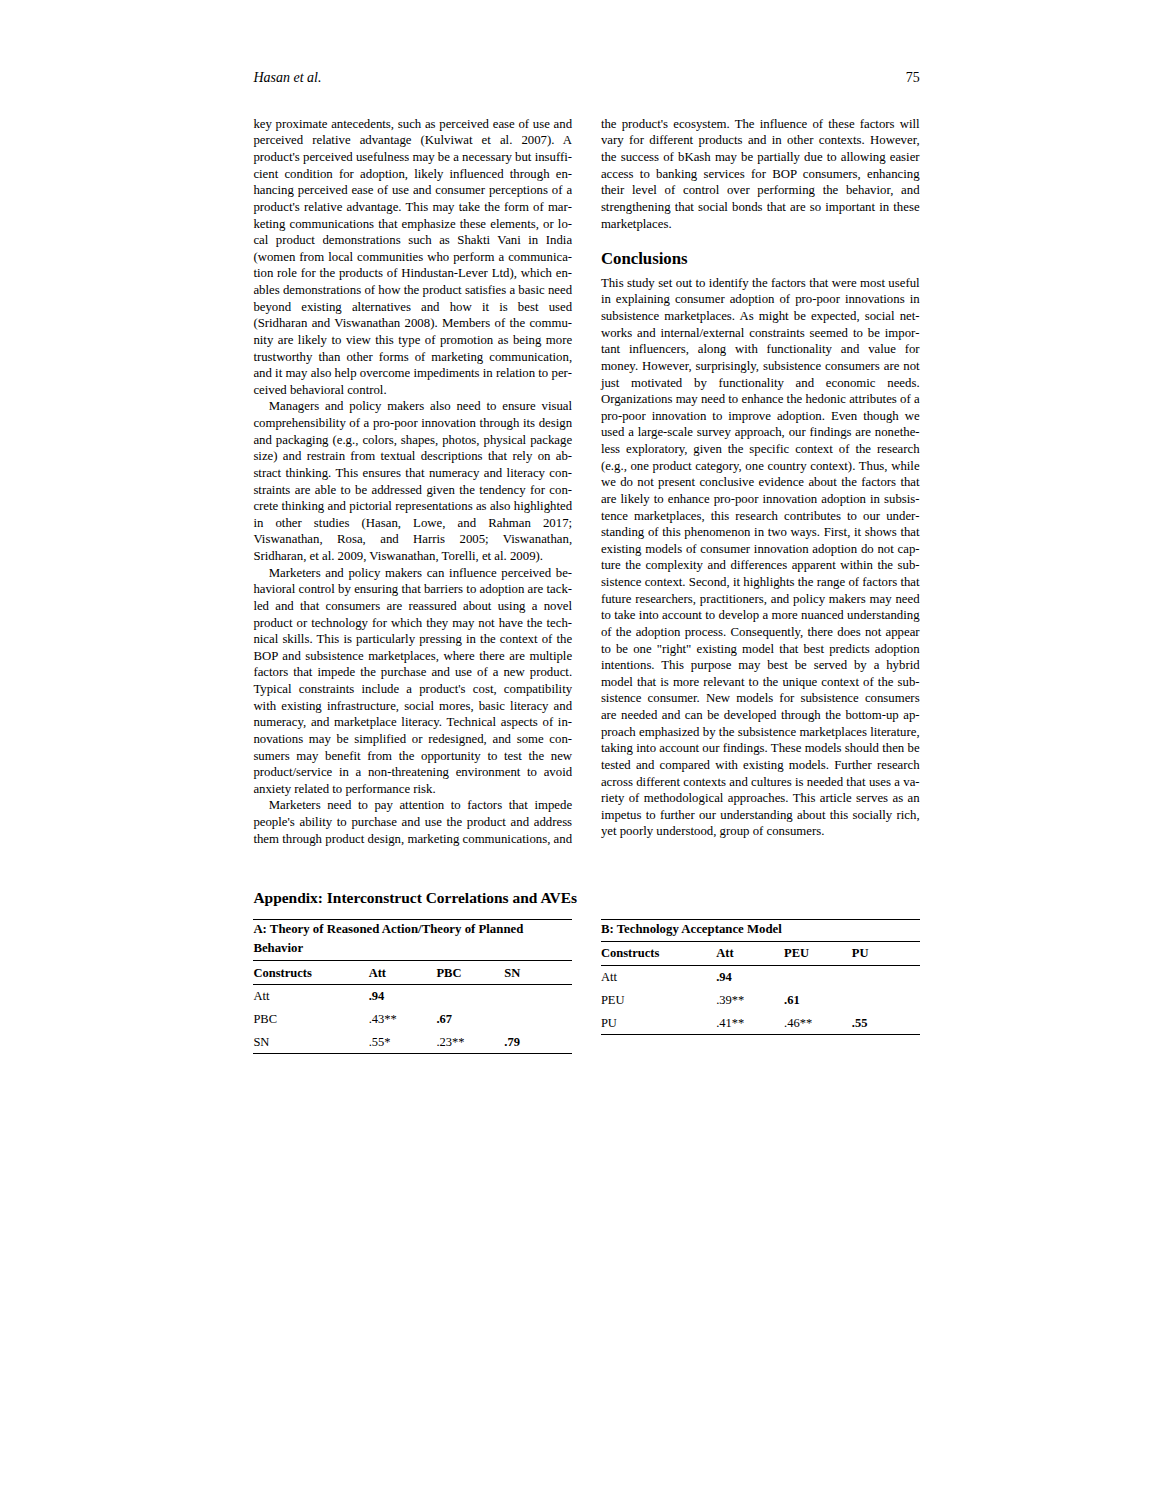Hasan et al. 75
key proximate antecedents, such as perceived ease of use and perceived relative advantage (Kulviwat et al. 2007). A product's perceived usefulness may be a necessary but insufficient condition for adoption, likely influenced through enhancing perceived ease of use and consumer perceptions of a product's relative advantage. This may take the form of marketing communications that emphasize these elements, or local product demonstrations such as Shakti Vani in India (women from local communities who perform a communication role for the products of Hindustan-Lever Ltd), which enables demonstrations of how the product satisfies a basic need beyond existing alternatives and how it is best used (Sridharan and Viswanathan 2008). Members of the community are likely to view this type of promotion as being more trustworthy than other forms of marketing communication, and it may also help overcome impediments in relation to perceived behavioral control.
Managers and policy makers also need to ensure visual comprehensibility of a pro-poor innovation through its design and packaging (e.g., colors, shapes, photos, physical package size) and restrain from textual descriptions that rely on abstract thinking. This ensures that numeracy and literacy constraints are able to be addressed given the tendency for concrete thinking and pictorial representations as also highlighted in other studies (Hasan, Lowe, and Rahman 2017; Viswanathan, Rosa, and Harris 2005; Viswanathan, Sridharan, et al. 2009, Viswanathan, Torelli, et al. 2009).
Marketers and policy makers can influence perceived behavioral control by ensuring that barriers to adoption are tackled and that consumers are reassured about using a novel product or technology for which they may not have the technical skills. This is particularly pressing in the context of the BOP and subsistence marketplaces, where there are multiple factors that impede the purchase and use of a new product. Typical constraints include a product's cost, compatibility with existing infrastructure, social mores, basic literacy and numeracy, and marketplace literacy. Technical aspects of innovations may be simplified or redesigned, and some consumers may benefit from the opportunity to test the new product/service in a non-threatening environment to avoid anxiety related to performance risk.
Marketers need to pay attention to factors that impede people's ability to purchase and use the product and address them through product design, marketing communications, and the product's ecosystem. The influence of these factors will vary for different products and in other contexts. However, the success of bKash may be partially due to allowing easier access to banking services for BOP consumers, enhancing their level of control over performing the behavior, and strengthening that social bonds that are so important in these marketplaces.
Conclusions
This study set out to identify the factors that were most useful in explaining consumer adoption of pro-poor innovations in subsistence marketplaces. As might be expected, social networks and internal/external constraints seemed to be important influencers, along with functionality and value for money. However, surprisingly, subsistence consumers are not just motivated by functionality and economic needs. Organizations may need to enhance the hedonic attributes of a pro-poor innovation to improve adoption. Even though we used a large-scale survey approach, our findings are nonetheless exploratory, given the specific context of the research (e.g., one product category, one country context). Thus, while we do not present conclusive evidence about the factors that are likely to enhance pro-poor innovation adoption in subsistence marketplaces, this research contributes to our understanding of this phenomenon in two ways. First, it shows that existing models of consumer innovation adoption do not capture the complexity and differences apparent within the subsistence context. Second, it highlights the range of factors that future researchers, practitioners, and policy makers may need to take into account to develop a more nuanced understanding of the adoption process. Consequently, there does not appear to be one "right" existing model that best predicts adoption intentions. This purpose may best be served by a hybrid model that is more relevant to the unique context of the subsistence consumer. New models for subsistence consumers are needed and can be developed through the bottom-up approach emphasized by the subsistence marketplaces literature, taking into account our findings. These models should then be tested and compared with existing models. Further research across different contexts and cultures is needed that uses a variety of methodological approaches. This article serves as an impetus to further our understanding about this socially rich, yet poorly understood, group of consumers.
Appendix: Interconstruct Correlations and AVEs
A: Theory of Reasoned Action/Theory of Planned Behavior
| Constructs | Att | PBC | SN |
| --- | --- | --- | --- |
| Att | .94 | | |
| PBC | .43** | .67 | |
| SN | .55* | .23** | .79 |
B: Technology Acceptance Model
| Constructs | Att | PEU | PU |
| --- | --- | --- | --- |
| Att | .94 | | |
| PEU | .39** | .61 | |
| PU | .41** | .46** | .55 |